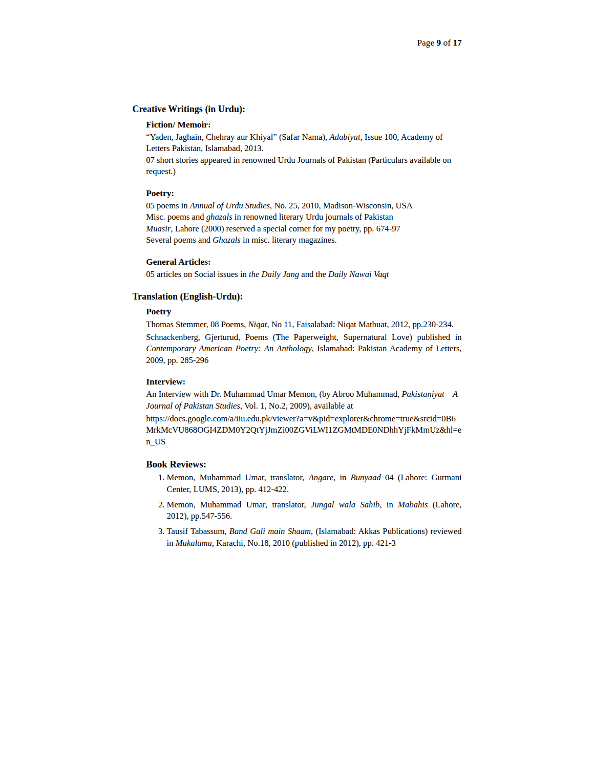Page 9 of 17
Creative Writings (in Urdu):
Fiction/ Memoir:
“Yaden, Jaghain, Chehray aur Khiyal” (Safar Nama), Adabiyat, Issue 100, Academy of Letters Pakistan, Islamabad, 2013.
07 short stories appeared in renowned Urdu Journals of Pakistan (Particulars available on request.)
Poetry:
05 poems in Annual of Urdu Studies, No. 25, 2010, Madison-Wisconsin, USA
Misc. poems and ghazals in renowned literary Urdu journals of Pakistan
Muasir, Lahore (2000) reserved a special corner for my poetry, pp. 674-97
Several poems and Ghazals in misc. literary magazines.
General Articles:
05 articles on Social issues in the Daily Jang and the Daily Nawai Vaqt
Translation (English-Urdu):
Poetry
Thomas Stemmer, 08 Poems, Niqat, No 11, Faisalabad: Niqat Matbuat, 2012, pp.230-234.
Schnackenberg, Gjerturud, Poems (The Paperweight, Supernatural Love) published in Contemporary American Poetry: An Anthology, Islamabad: Pakistan Academy of Letters, 2009, pp. 285-296
Interview:
An Interview with Dr. Muhammad Umar Memon, (by Abroo Muhammad, Pakistaniyat – A Journal of Pakistan Studies, Vol. 1, No.2, 2009), available at
https://docs.google.com/a/iiu.edu.pk/viewer?a=v&pid=explorer&chrome=true&srcid=0B6MrkMcVU868OGI4ZDM0Y2QtYjJmZi00ZGViLWI1ZGMtMDE0NDhhYjFkMmUz&hl=en_US
Book Reviews:
Memon, Muhammad Umar, translator, Angare, in Bunyaad 04 (Lahore: Gurmani Center, LUMS, 2013), pp. 412-422.
Memon, Muhammad Umar, translator, Jungal wala Sahib, in Mabahis (Lahore, 2012), pp.547-556.
Tausif Tabassum, Band Gali main Shaam, (Islamabad: Akkas Publications) reviewed in Mukalama, Karachi, No.18, 2010 (published in 2012), pp. 421-3